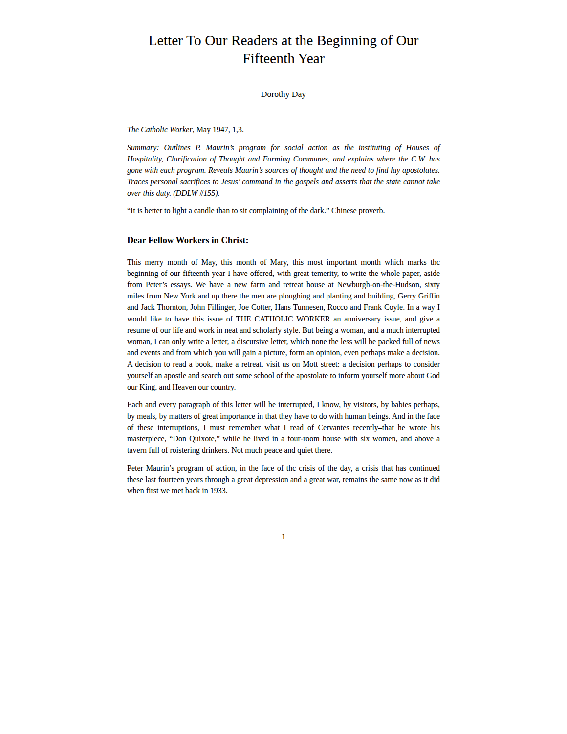Letter To Our Readers at the Beginning of Our
Fifteenth Year
Dorothy Day
The Catholic Worker, May 1947, 1,3.
Summary: Outlines P. Maurin’s program for social action as the instituting of Houses of Hospitality, Clarification of Thought and Farming Communes, and explains where the C.W. has gone with each program. Reveals Maurin’s sources of thought and the need to find lay apostolates. Traces personal sacrifices to Jesus’ command in the gospels and asserts that the state cannot take over this duty. (DDLW #155).
“It is better to light a candle than to sit complaining of the dark.” Chinese proverb.
Dear Fellow Workers in Christ:
This merry month of May, this month of Mary, this most important month which marks thc beginning of our fifteenth year I have offered, with great temerity, to write the whole paper, aside from Peter’s essays. We have a new farm and retreat house at Newburgh-on-the-Hudson, sixty miles from New York and up there the men are ploughing and planting and building, Gerry Griffin and Jack Thornton, John Fillinger, Joe Cotter, Hans Tunnesen, Rocco and Frank Coyle. In a way I would like to have this issue of THE CATHOLIC WORKER an anniversary issue, and give a resume of our life and work in neat and scholarly style. But being a woman, and a much interrupted woman, I can only write a letter, a discursive letter, which none the less will be packed full of news and events and from which you will gain a picture, form an opinion, even perhaps make a decision. A decision to read a book, make a retreat, visit us on Mott street; a decision perhaps to consider yourself an apostle and search out some school of the apostolate to inform yourself more about God our King, and Heaven our country.
Each and every paragraph of this letter will be interrupted, I know, by visitors, by babies perhaps, by meals, by matters of great importance in that they have to do with human beings. And in the face of these interruptions, I must remember what I read of Cervantes recently–that he wrote his masterpiece, “Don Quixote,” while he lived in a four-room house with six women, and above a tavern full of roistering drinkers. Not much peace and quiet there.
Peter Maurin’s program of action, in the face of thc crisis of the day, a crisis that has continued these last fourteen years through a great depression and a great war, remains the same now as it did when first we met back in 1933.
1